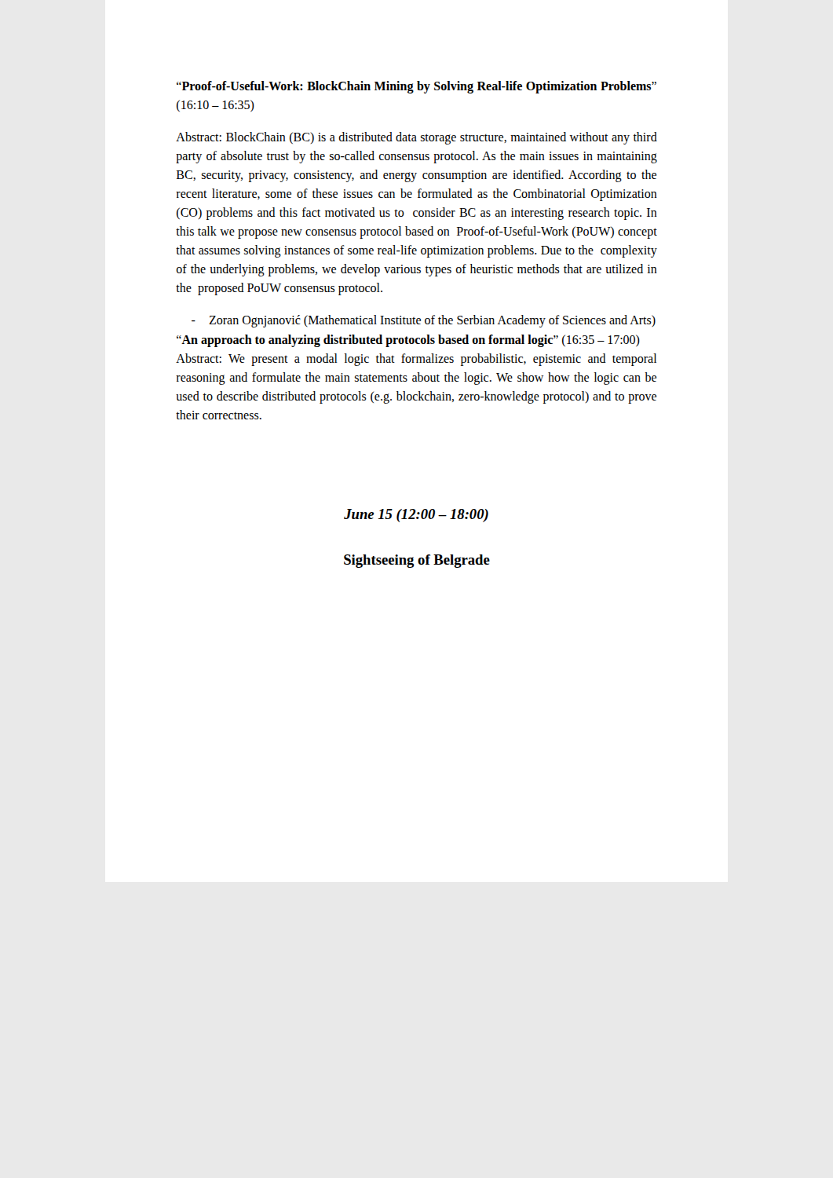“Proof-of-Useful-Work: BlockChain Mining by Solving Real-life Optimization Problems” (16:10 – 16:35)
Abstract: BlockChain (BC) is a distributed data storage structure, maintained without any third party of absolute trust by the so-called consensus protocol. As the main issues in maintaining BC, security, privacy, consistency, and energy consumption are identified. According to the recent literature, some of these issues can be formulated as the Combinatorial Optimization (CO) problems and this fact motivated us to consider BC as an interesting research topic. In this talk we propose new consensus protocol based on Proof-of-Useful-Work (PoUW) concept that assumes solving instances of some real-life optimization problems. Due to the complexity of the underlying problems, we develop various types of heuristic methods that are utilized in the proposed PoUW consensus protocol.
Zoran Ognjanović (Mathematical Institute of the Serbian Academy of Sciences and Arts)
“An approach to analyzing distributed protocols based on formal logic” (16:35 – 17:00)
Abstract: We present a modal logic that formalizes probabilistic, epistemic and temporal reasoning and formulate the main statements about the logic. We show how the logic can be used to describe distributed protocols (e.g. blockchain, zero-knowledge protocol) and to prove their correctness.
June 15 (12:00 – 18:00)
Sightseeing of Belgrade